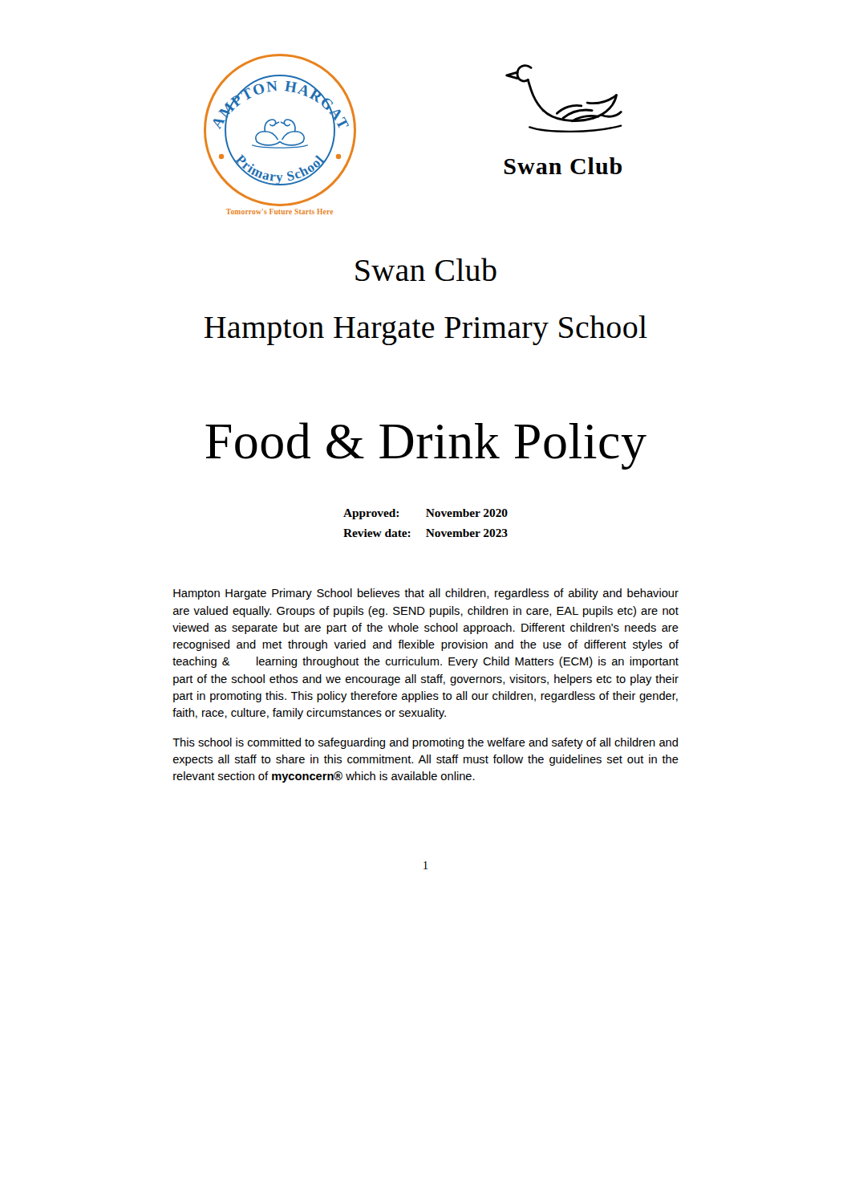HAMPTON HARGATE Primary School
Tomorrow's Future Starts Here
Swan Club
Swan Club
Hampton Hargate Primary School
Food & Drink Policy
| Approved: | November 2020 |
| Review date: | November 2023 |
Hampton Hargate Primary School believes that all children, regardless of ability and behaviour are valued equally. Groups of pupils (eg. SEND pupils, children in care, EAL pupils etc) are not viewed as separate but are part of the whole school approach. Different children's needs are recognised and met through varied and flexible provision and the use of different styles of teaching & learning throughout the curriculum. Every Child Matters (ECM) is an important part of the school ethos and we encourage all staff, governors, visitors, helpers etc to play their part in promoting this. This policy therefore applies to all our children, regardless of their gender, faith, race, culture, family circumstances or sexuality.
This school is committed to safeguarding and promoting the welfare and safety of all children and expects all staff to share in this commitment. All staff must follow the guidelines set out in the relevant section of myconcern® which is available online.
1